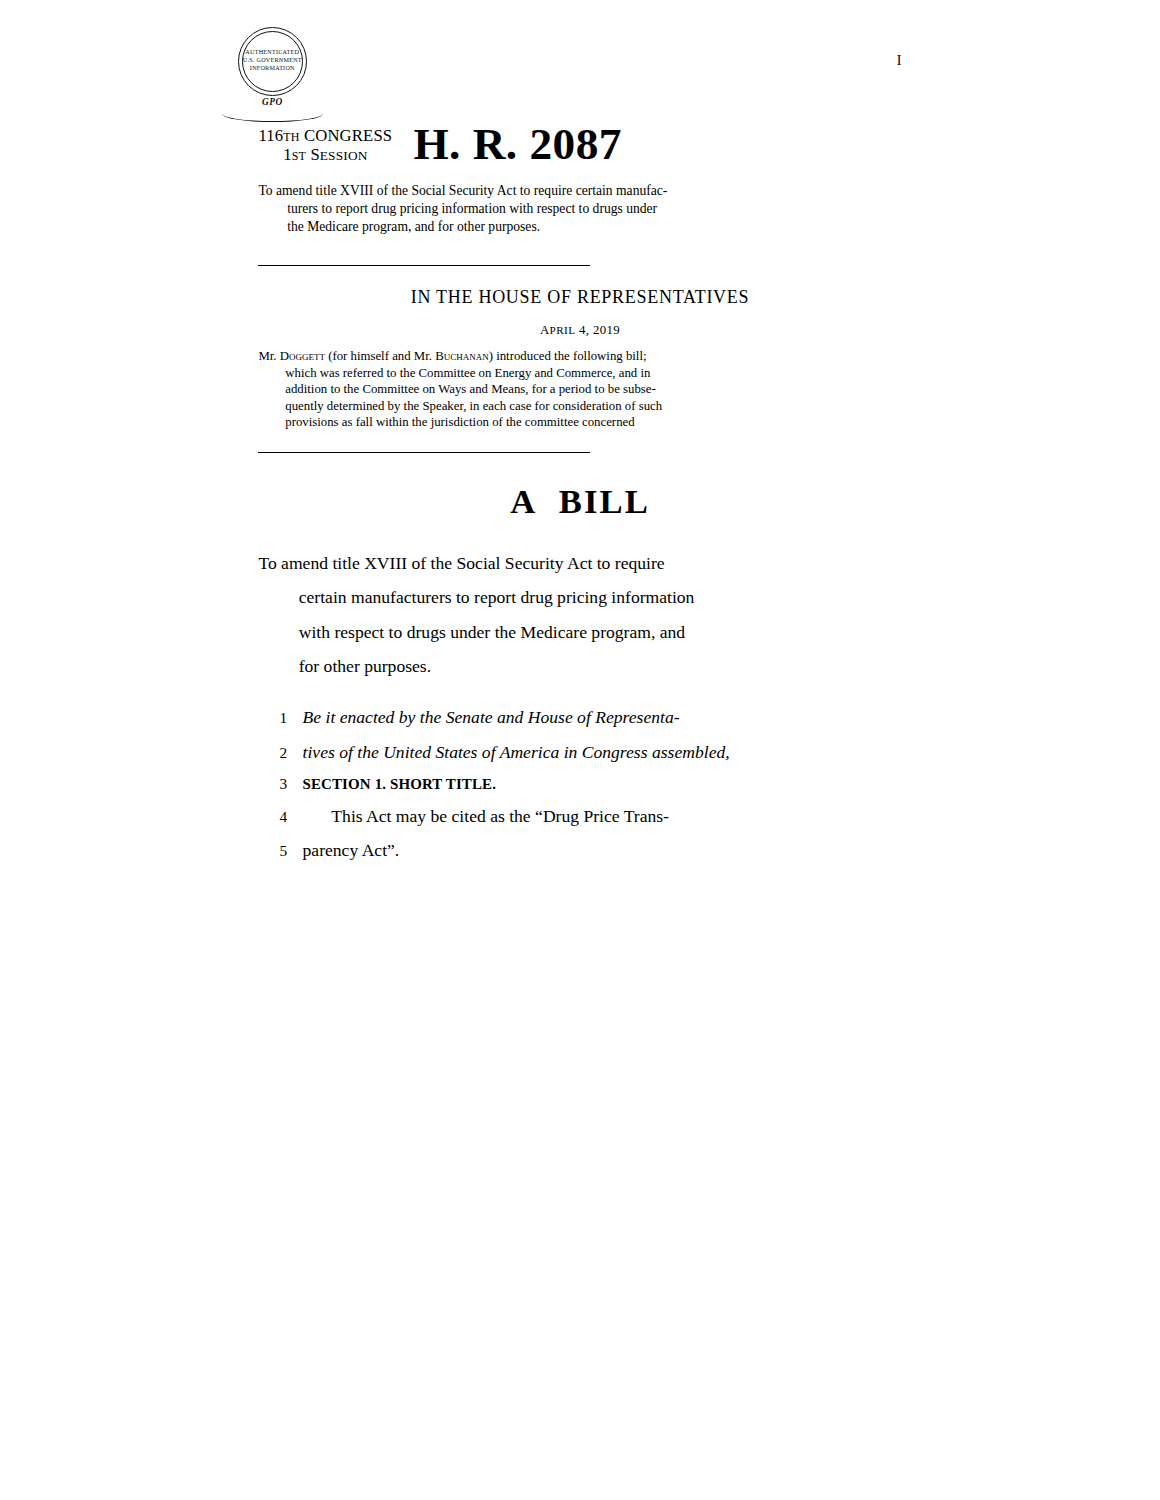AUTHENTICATED
U.S. GOVERNMENT
INFORMATION
GPO
I
116TH CONGRESS 1ST SESSION
H. R. 2087
To amend title XVIII of the Social Security Act to require certain manufac- turers to report drug pricing information with respect to drugs under the Medicare program, and for other purposes.
IN THE HOUSE OF REPRESENTATIVES
APRIL 4, 2019
Mr. Doggett (for himself and Mr. Buchanan) introduced the following bill; which was referred to the Committee on Energy and Commerce, and in addition to the Committee on Ways and Means, for a period to be subse- quently determined by the Speaker, in each case for consideration of such provisions as fall within the jurisdiction of the committee concerned
A BILL
To amend title XVIII of the Social Security Act to require certain manufacturers to report drug pricing information with respect to drugs under the Medicare program, and for other purposes.
1 Be it enacted by the Senate and House of Representa-
2 tives of the United States of America in Congress assembled,
3 SECTION 1. SHORT TITLE.
4 This Act may be cited as the “Drug Price Trans-
5 parency Act”.